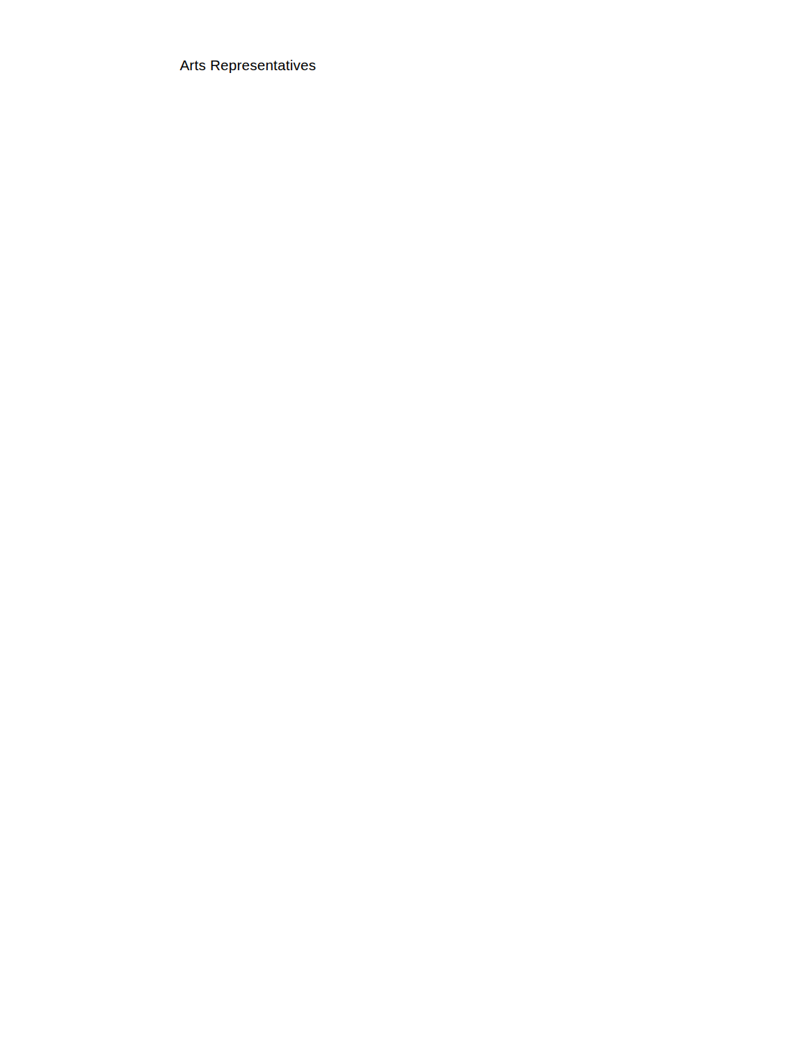Arts Representatives